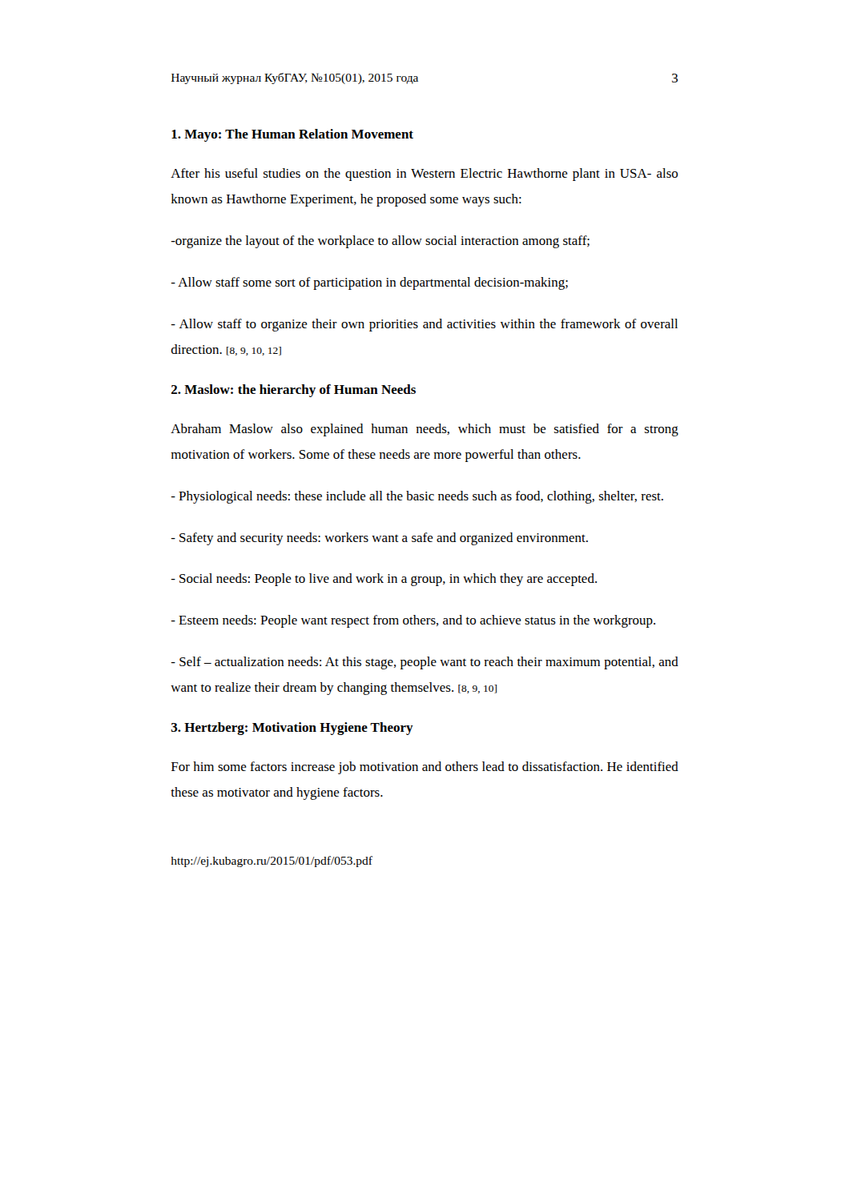Научный журнал КубГАУ, №105(01), 2015 года
3
1. Mayo: The Human Relation Movement
After his useful studies on the question in Western Electric Hawthorne plant in USA- also known as Hawthorne Experiment, he proposed some ways such:
-organize the layout of the workplace to allow social interaction among staff;
- Allow staff some sort of participation in departmental decision-making;
- Allow staff to organize their own priorities and activities within the framework of overall direction. [8, 9, 10, 12]
2. Maslow: the hierarchy of Human Needs
Abraham Maslow also explained human needs, which must be satisfied for a strong motivation of workers. Some of these needs are more powerful than others.
- Physiological needs: these include all the basic needs such as food, clothing, shelter, rest.
- Safety and security needs: workers want a safe and organized environment.
- Social needs: People to live and work in a group, in which they are accepted.
- Esteem needs: People want respect from others, and to achieve status in the workgroup.
- Self – actualization needs: At this stage, people want to reach their maximum potential, and want to realize their dream by changing themselves. [8, 9, 10]
3. Hertzberg: Motivation Hygiene Theory
For him some factors increase job motivation and others lead to dissatisfaction. He identified these as motivator and hygiene factors.
http://ej.kubagro.ru/2015/01/pdf/053.pdf